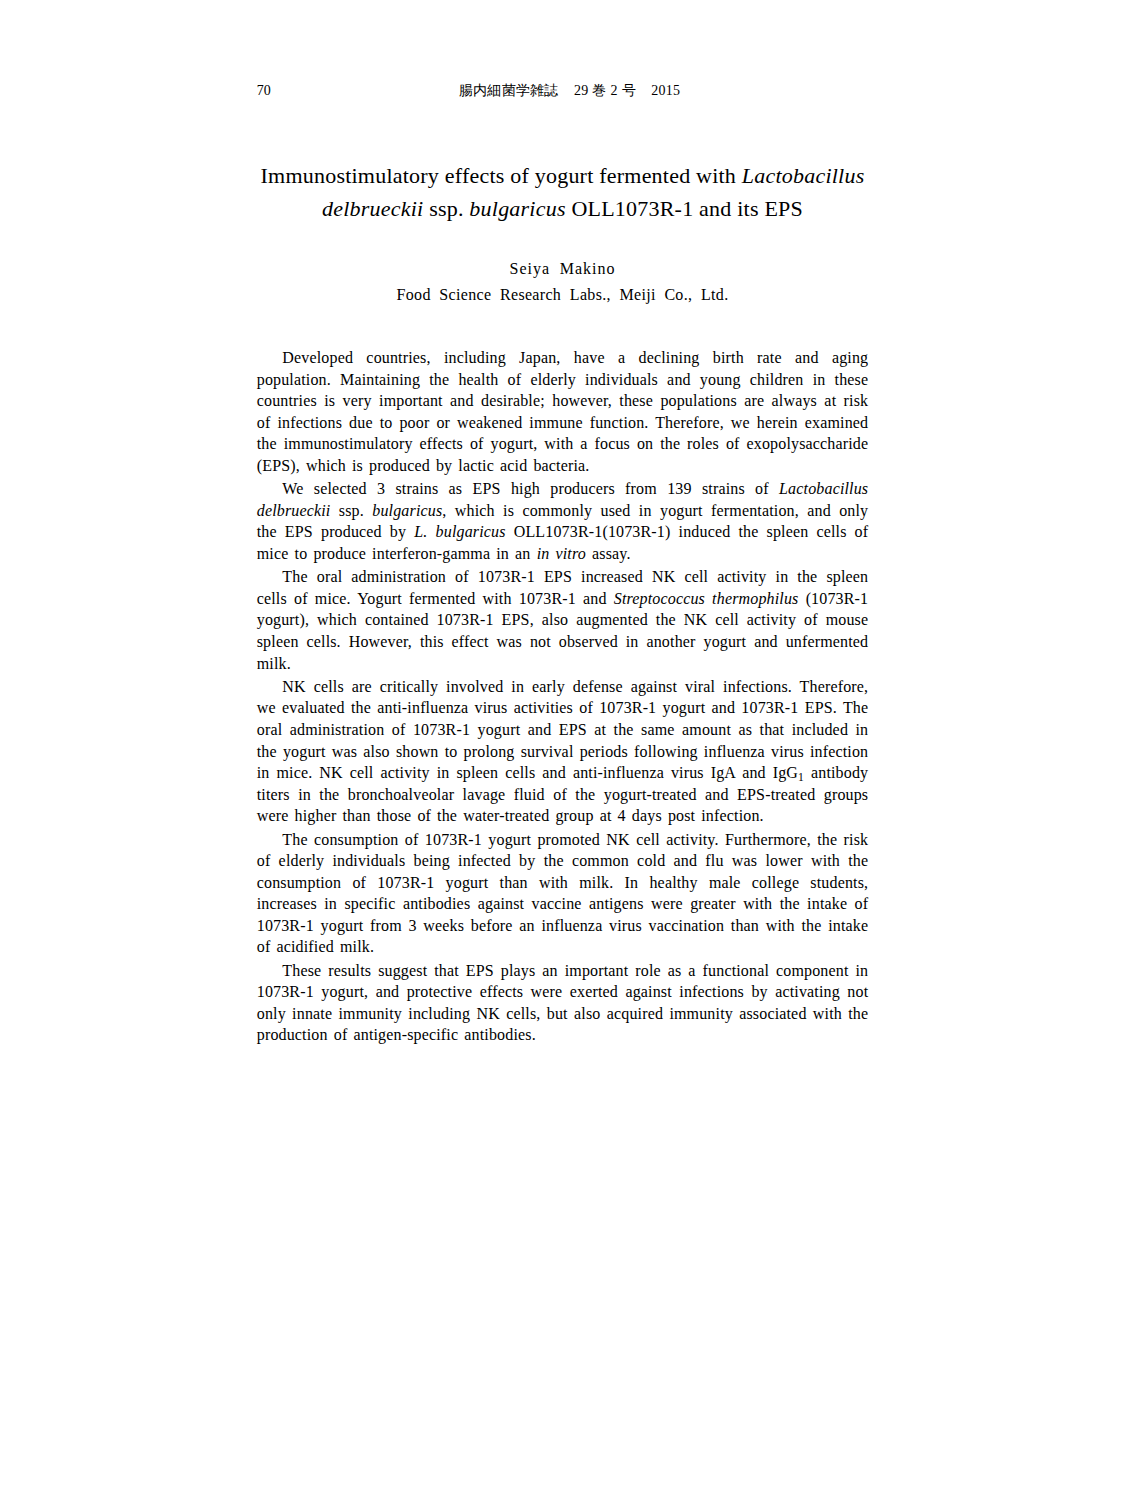70 腸内細菌学雑誌 29 巻 2 号 2015
Immunostimulatory effects of yogurt fermented with Lactobacillus
delbrueckii ssp. bulgaricus OLL1073R-1 and its EPS
Seiya Makino
Food Science Research Labs., Meiji Co., Ltd.
Developed countries, including Japan, have a declining birth rate and aging population. Maintaining the health of elderly individuals and young children in these countries is very important and desirable; however, these populations are always at risk of infections due to poor or weakened immune function. Therefore, we herein examined the immunostimulatory effects of yogurt, with a focus on the roles of exopolysaccharide (EPS), which is produced by lactic acid bacteria.
We selected 3 strains as EPS high producers from 139 strains of Lactobacillus delbrueckii ssp. bulgaricus, which is commonly used in yogurt fermentation, and only the EPS produced by L. bulgaricus OLL1073R-1(1073R-1) induced the spleen cells of mice to produce interferon-gamma in an in vitro assay.
The oral administration of 1073R-1 EPS increased NK cell activity in the spleen cells of mice. Yogurt fermented with 1073R-1 and Streptococcus thermophilus (1073R-1 yogurt), which contained 1073R-1 EPS, also augmented the NK cell activity of mouse spleen cells. However, this effect was not observed in another yogurt and unfermented milk.
NK cells are critically involved in early defense against viral infections. Therefore, we evaluated the anti-influenza virus activities of 1073R-1 yogurt and 1073R-1 EPS. The oral administration of 1073R-1 yogurt and EPS at the same amount as that included in the yogurt was also shown to prolong survival periods following influenza virus infection in mice. NK cell activity in spleen cells and anti-influenza virus IgA and IgG1 antibody titers in the bronchoalveolar lavage fluid of the yogurt-treated and EPS-treated groups were higher than those of the water-treated group at 4 days post infection.
The consumption of 1073R-1 yogurt promoted NK cell activity. Furthermore, the risk of elderly individuals being infected by the common cold and flu was lower with the consumption of 1073R-1 yogurt than with milk. In healthy male college students, increases in specific antibodies against vaccine antigens were greater with the intake of 1073R-1 yogurt from 3 weeks before an influenza virus vaccination than with the intake of acidified milk.
These results suggest that EPS plays an important role as a functional component in 1073R-1 yogurt, and protective effects were exerted against infections by activating not only innate immunity including NK cells, but also acquired immunity associated with the production of antigen-specific antibodies.